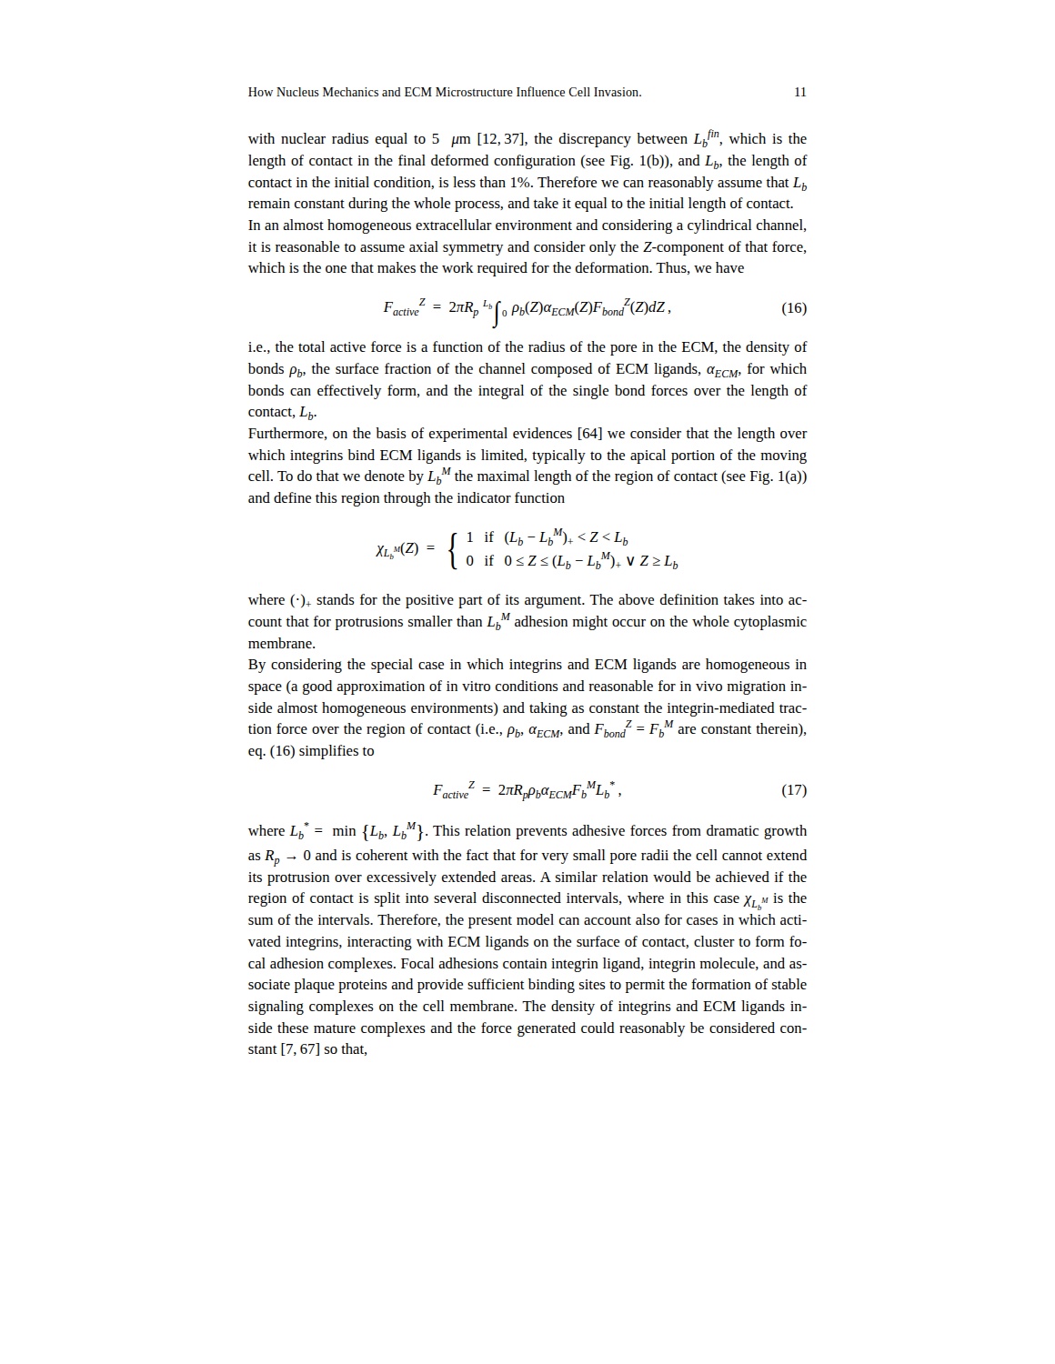How Nucleus Mechanics and ECM Microstructure Influence Cell Invasion. 11
with nuclear radius equal to 5 μm [12, 37], the discrepancy between Lbfin, which is the length of contact in the final deformed configuration (see Fig. 1(b)), and Lb, the length of contact in the initial condition, is less than 1%. Therefore we can reasonably assume that Lb remain constant during the whole process, and take it equal to the initial length of contact.
In an almost homogeneous extracellular environment and considering a cylindrical channel, it is reasonable to assume axial symmetry and consider only the Z-component of that force, which is the one that makes the work required for the deformation. Thus, we have
FactiveZ = 2 πRp Lb ∫ 0 ρb(Z) αECM(Z) FbondZ(Z) dZ ,
(16)
i.e., the total active force is a function of the radius of the pore in the ECM, the density of bonds ρb, the surface fraction of the channel composed of ECM ligands, αECM, for which bonds can effectively form, and the integral of the single bond forces over the length of contact, Lb.
Furthermore, on the basis of experimental evidences [64] we consider that the length over which integrins bind ECM ligands is limited, typically to the apical portion of the moving cell. To do that we denote by LbM the maximal length of the region of contact (see Fig. 1(a)) and define this region through the indicator function
χLbM(Z) = { 1 if (Lb − LbM)+ < Z < Lb 0 if 0 ≤ Z ≤ (Lb − LbM)+ ∨ Z ≥ Lb
where (·)+ stands for the positive part of its argument. The above definition takes into account that for protrusions smaller than LbM adhesion might occur on the whole cytoplasmic membrane.
By considering the special case in which integrins and ECM ligands are homogeneous in space (a good approximation of in vitro conditions and reasonable for in vivo migration inside almost homogeneous environments) and taking as constant the integrin-mediated traction force over the region of contact (i.e., ρb, αECM, and FbondZ = FbM are constant therein), eq. (16) simplifies to
FactiveZ = 2 πRpρbαECMFbMLb* ,
(17)
where Lb* = min {Lb, LbM}. This relation prevents adhesive forces from dramatic growth as Rp → 0 and is coherent with the fact that for very small pore radii the cell cannot extend its protrusion over excessively extended areas. A similar relation would be achieved if the region of contact is split into several disconnected intervals, where in this case χLbM is the sum of the intervals. Therefore, the present model can account also for cases in which activated integrins, interacting with ECM ligands on the surface of contact, cluster to form focal adhesion complexes. Focal adhesions contain integrin ligand, integrin molecule, and associate plaque proteins and provide sufficient binding sites to permit the formation of stable signaling complexes on the cell membrane. The density of integrins and ECM ligands inside these mature complexes and the force generated could reasonably be considered constant [7, 67] so that,